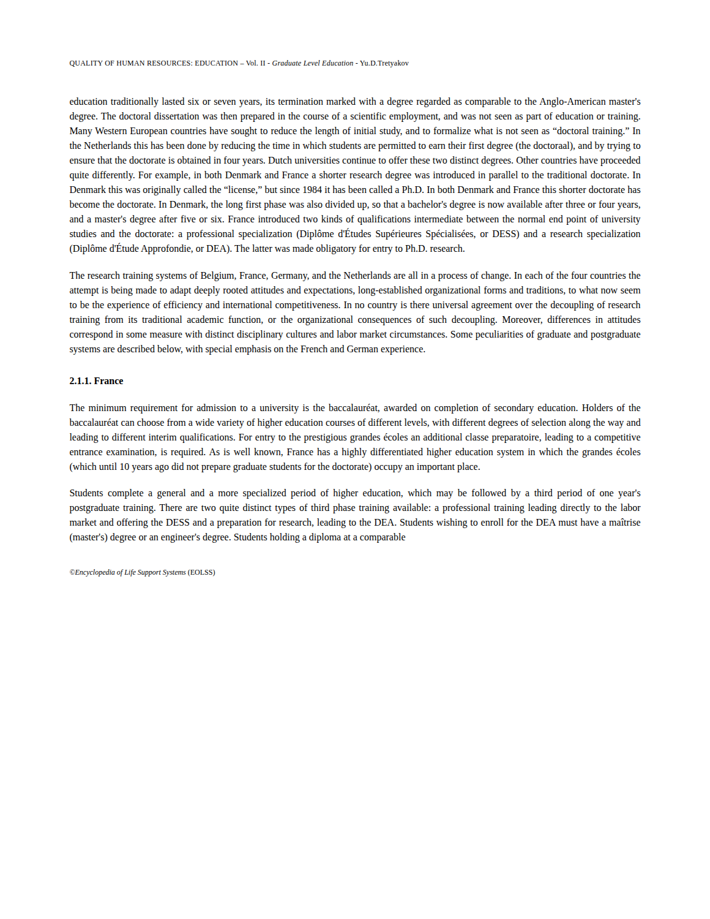QUALITY OF HUMAN RESOURCES: EDUCATION – Vol. II - Graduate Level Education - Yu.D.Tretyakov
education traditionally lasted six or seven years, its termination marked with a degree regarded as comparable to the Anglo-American master's degree. The doctoral dissertation was then prepared in the course of a scientific employment, and was not seen as part of education or training. Many Western European countries have sought to reduce the length of initial study, and to formalize what is not seen as “doctoral training.” In the Netherlands this has been done by reducing the time in which students are permitted to earn their first degree (the doctoraal), and by trying to ensure that the doctorate is obtained in four years. Dutch universities continue to offer these two distinct degrees. Other countries have proceeded quite differently. For example, in both Denmark and France a shorter research degree was introduced in parallel to the traditional doctorate. In Denmark this was originally called the “license,” but since 1984 it has been called a Ph.D. In both Denmark and France this shorter doctorate has become the doctorate. In Denmark, the long first phase was also divided up, so that a bachelor's degree is now available after three or four years, and a master's degree after five or six. France introduced two kinds of qualifications intermediate between the normal end point of university studies and the doctorate: a professional specialization (Diplôme d'Études Supérieures Spécialisées, or DESS) and a research specialization (Diplôme d'Étude Approfondie, or DEA). The latter was made obligatory for entry to Ph.D. research.
The research training systems of Belgium, France, Germany, and the Netherlands are all in a process of change. In each of the four countries the attempt is being made to adapt deeply rooted attitudes and expectations, long-established organizational forms and traditions, to what now seem to be the experience of efficiency and international competitiveness. In no country is there universal agreement over the decoupling of research training from its traditional academic function, or the organizational consequences of such decoupling. Moreover, differences in attitudes correspond in some measure with distinct disciplinary cultures and labor market circumstances. Some peculiarities of graduate and postgraduate systems are described below, with special emphasis on the French and German experience.
2.1.1. France
The minimum requirement for admission to a university is the baccalauréat, awarded on completion of secondary education. Holders of the baccalauréat can choose from a wide variety of higher education courses of different levels, with different degrees of selection along the way and leading to different interim qualifications. For entry to the prestigious grandes écoles an additional classe preparatoire, leading to a competitive entrance examination, is required. As is well known, France has a highly differentiated higher education system in which the grandes écoles (which until 10 years ago did not prepare graduate students for the doctorate) occupy an important place.
Students complete a general and a more specialized period of higher education, which may be followed by a third period of one year's postgraduate training. There are two quite distinct types of third phase training available: a professional training leading directly to the labor market and offering the DESS and a preparation for research, leading to the DEA. Students wishing to enroll for the DEA must have a maîtrise (master's) degree or an engineer's degree. Students holding a diploma at a comparable
©Encyclopedia of Life Support Systems (EOLSS)